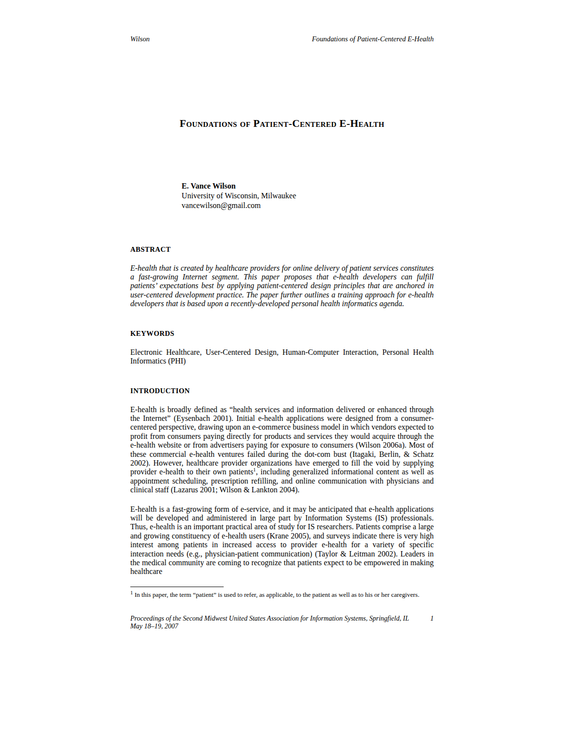Wilson Foundations of Patient-Centered E-Health
Foundations of Patient-Centered E-Health
E. Vance Wilson
University of Wisconsin, Milwaukee
vancewilson@gmail.com
ABSTRACT
E-health that is created by healthcare providers for online delivery of patient services constitutes a fast-growing Internet segment. This paper proposes that e-health developers can fulfill patients’ expectations best by applying patient-centered design principles that are anchored in user-centered development practice. The paper further outlines a training approach for e-health developers that is based upon a recently-developed personal health informatics agenda.
KEYWORDS
Electronic Healthcare, User-Centered Design, Human-Computer Interaction, Personal Health Informatics (PHI)
INTRODUCTION
E-health is broadly defined as “health services and information delivered or enhanced through the Internet” (Eysenbach 2001). Initial e-health applications were designed from a consumer-centered perspective, drawing upon an e-commerce business model in which vendors expected to profit from consumers paying directly for products and services they would acquire through the e-health website or from advertisers paying for exposure to consumers (Wilson 2006a). Most of these commercial e-health ventures failed during the dot-com bust (Itagaki, Berlin, & Schatz 2002). However, healthcare provider organizations have emerged to fill the void by supplying provider e-health to their own patients1, including generalized informational content as well as appointment scheduling, prescription refilling, and online communication with physicians and clinical staff (Lazarus 2001; Wilson & Lankton 2004).
E-health is a fast-growing form of e-service, and it may be anticipated that e-health applications will be developed and administered in large part by Information Systems (IS) professionals. Thus, e-health is an important practical area of study for IS researchers. Patients comprise a large and growing constituency of e-health users (Krane 2005), and surveys indicate there is very high interest among patients in increased access to provider e-health for a variety of specific interaction needs (e.g., physician-patient communication) (Taylor & Leitman 2002). Leaders in the medical community are coming to recognize that patients expect to be empowered in making healthcare
1 In this paper, the term “patient” is used to refer, as applicable, to the patient as well as to his or her caregivers.
Proceedings of the Second Midwest United States Association for Information Systems, Springfield, IL May 18–19, 2007 1